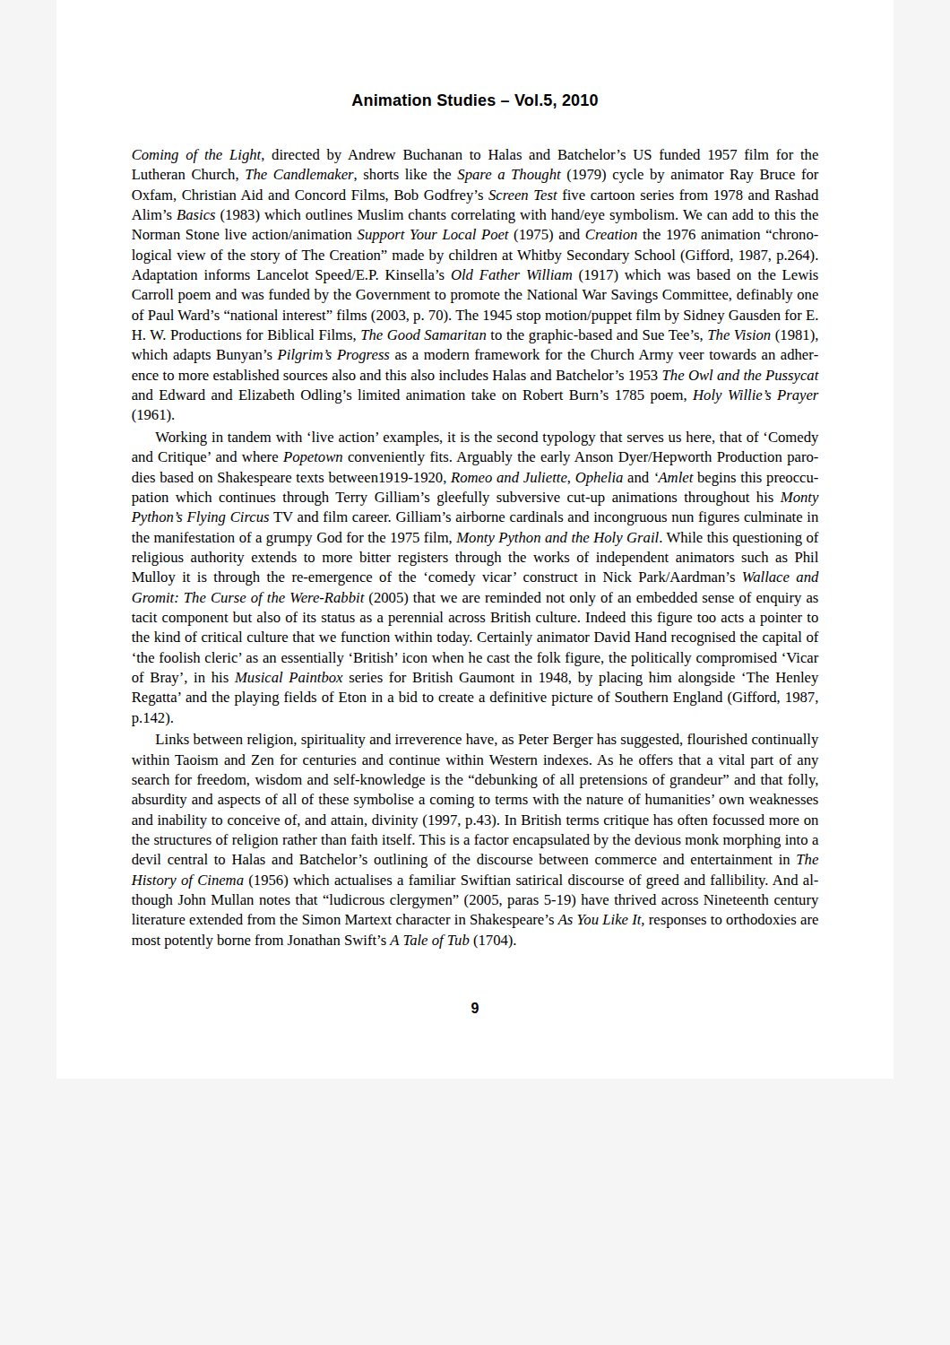Animation Studies – Vol.5, 2010
Coming of the Light, directed by Andrew Buchanan to Halas and Batchelor’s US funded 1957 film for the Lutheran Church, The Candlemaker, shorts like the Spare a Thought (1979) cycle by animator Ray Bruce for Oxfam, Christian Aid and Concord Films, Bob Godfrey’s Screen Test five cartoon series from 1978 and Rashad Alim’s Basics (1983) which outlines Muslim chants correlating with hand/eye symbolism. We can add to this the Norman Stone live action/animation Support Your Local Poet (1975) and Creation the 1976 animation “chronological view of the story of The Creation” made by children at Whitby Secondary School (Gifford, 1987, p.264). Adaptation informs Lancelot Speed/E.P. Kinsella’s Old Father William (1917) which was based on the Lewis Carroll poem and was funded by the Government to promote the National War Savings Committee, definably one of Paul Ward’s “national interest” films (2003, p. 70). The 1945 stop motion/puppet film by Sidney Gausden for E. H. W. Productions for Biblical Films, The Good Samaritan to the graphic-based and Sue Tee’s, The Vision (1981), which adapts Bunyan’s Pilgrim’s Progress as a modern framework for the Church Army veer towards an adherence to more established sources also and this also includes Halas and Batchelor’s 1953 The Owl and the Pussycat and Edward and Elizabeth Odling’s limited animation take on Robert Burn’s 1785 poem, Holy Willie’s Prayer (1961).
Working in tandem with ‘live action’ examples, it is the second typology that serves us here, that of ‘Comedy and Critique’ and where Popetown conveniently fits. Arguably the early Anson Dyer/Hepworth Production parodies based on Shakespeare texts between1919-1920, Romeo and Juliette, Ophelia and ‘Amlet begins this preoccupation which continues through Terry Gilliam’s gleefully subversive cut-up animations throughout his Monty Python’s Flying Circus TV and film career. Gilliam’s airborne cardinals and incongruous nun figures culminate in the manifestation of a grumpy God for the 1975 film, Monty Python and the Holy Grail. While this questioning of religious authority extends to more bitter registers through the works of independent animators such as Phil Mulloy it is through the re-emergence of the ‘comedy vicar’ construct in Nick Park/Aardman’s Wallace and Gromit: The Curse of the Were-Rabbit (2005) that we are reminded not only of an embedded sense of enquiry as tacit component but also of its status as a perennial across British culture. Indeed this figure too acts a pointer to the kind of critical culture that we function within today. Certainly animator David Hand recognised the capital of ‘the foolish cleric’ as an essentially ‘British’ icon when he cast the folk figure, the politically compromised ‘Vicar of Bray’, in his Musical Paintbox series for British Gaumont in 1948, by placing him alongside ‘The Henley Regatta’ and the playing fields of Eton in a bid to create a definitive picture of Southern England (Gifford, 1987, p.142).
Links between religion, spirituality and irreverence have, as Peter Berger has suggested, flourished continually within Taoism and Zen for centuries and continue within Western indexes. As he offers that a vital part of any search for freedom, wisdom and self-knowledge is the “debunking of all pretensions of grandeur” and that folly, absurdity and aspects of all of these symbolise a coming to terms with the nature of humanities’ own weaknesses and inability to conceive of, and attain, divinity (1997, p.43). In British terms critique has often focussed more on the structures of religion rather than faith itself. This is a factor encapsulated by the devious monk morphing into a devil central to Halas and Batchelor’s outlining of the discourse between commerce and entertainment in The History of Cinema (1956) which actualises a familiar Swiftian satirical discourse of greed and fallibility. And although John Mullan notes that “ludicrous clergymen” (2005, paras 5-19) have thrived across Nineteenth century literature extended from the Simon Martext character in Shakespeare’s As You Like It, responses to orthodoxies are most potently borne from Jonathan Swift’s A Tale of Tub (1704).
9